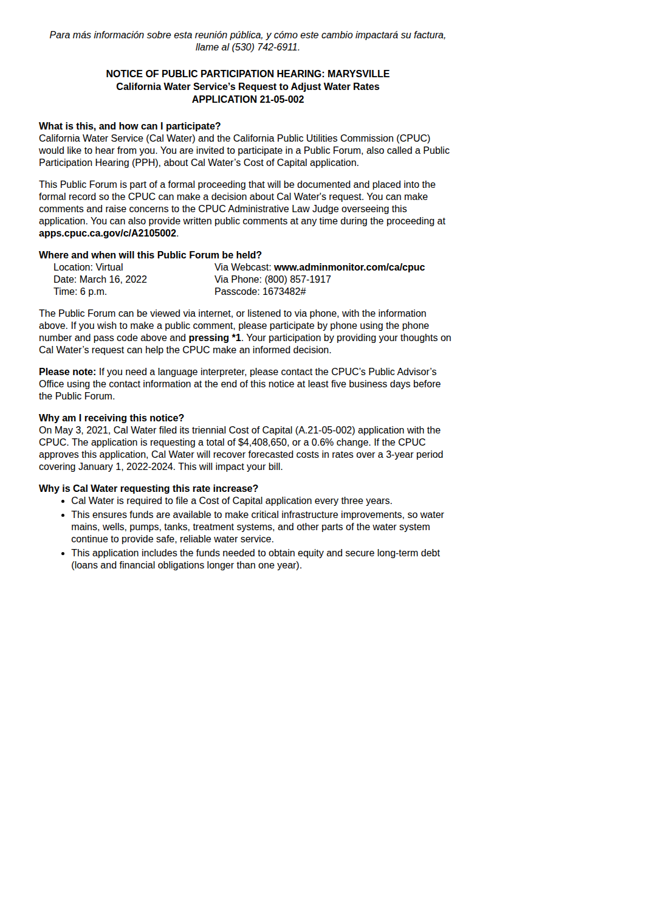Para más información sobre esta reunión pública, y cómo este cambio impactará su factura,
llame al (530) 742-6911.
NOTICE OF PUBLIC PARTICIPATION HEARING: MARYSVILLE California Water Service’s Request to Adjust Water Rates APPLICATION 21-05-002
What is this, and how can I participate?
California Water Service (Cal Water) and the California Public Utilities Commission (CPUC) would like to hear from you. You are invited to participate in a Public Forum, also called a Public Participation Hearing (PPH), about Cal Water’s Cost of Capital application.
This Public Forum is part of a formal proceeding that will be documented and placed into the formal record so the CPUC can make a decision about Cal Water's request. You can make comments and raise concerns to the CPUC Administrative Law Judge overseeing this application. You can also provide written public comments at any time during the proceeding at apps.cpuc.ca.gov/c/A2105002.
Where and when will this Public Forum be held?
| Location: Virtual | Via Webcast: www.adminmonitor.com/ca/cpuc |
| Date: March 16, 2022 | Via Phone: (800) 857-1917 |
| Time: 6 p.m. | Passcode: 1673482# |
The Public Forum can be viewed via internet, or listened to via phone, with the information above. If you wish to make a public comment, please participate by phone using the phone number and pass code above and pressing *1. Your participation by providing your thoughts on Cal Water’s request can help the CPUC make an informed decision.
Please note: If you need a language interpreter, please contact the CPUC’s Public Advisor’s Office using the contact information at the end of this notice at least five business days before the Public Forum.
Why am I receiving this notice?
On May 3, 2021, Cal Water filed its triennial Cost of Capital (A.21-05-002) application with the CPUC. The application is requesting a total of $4,408,650, or a 0.6% change. If the CPUC approves this application, Cal Water will recover forecasted costs in rates over a 3-year period covering January 1, 2022-2024. This will impact your bill.
Why is Cal Water requesting this rate increase?
Cal Water is required to file a Cost of Capital application every three years.
This ensures funds are available to make critical infrastructure improvements, so water mains, wells, pumps, tanks, treatment systems, and other parts of the water system continue to provide safe, reliable water service.
This application includes the funds needed to obtain equity and secure long-term debt (loans and financial obligations longer than one year).